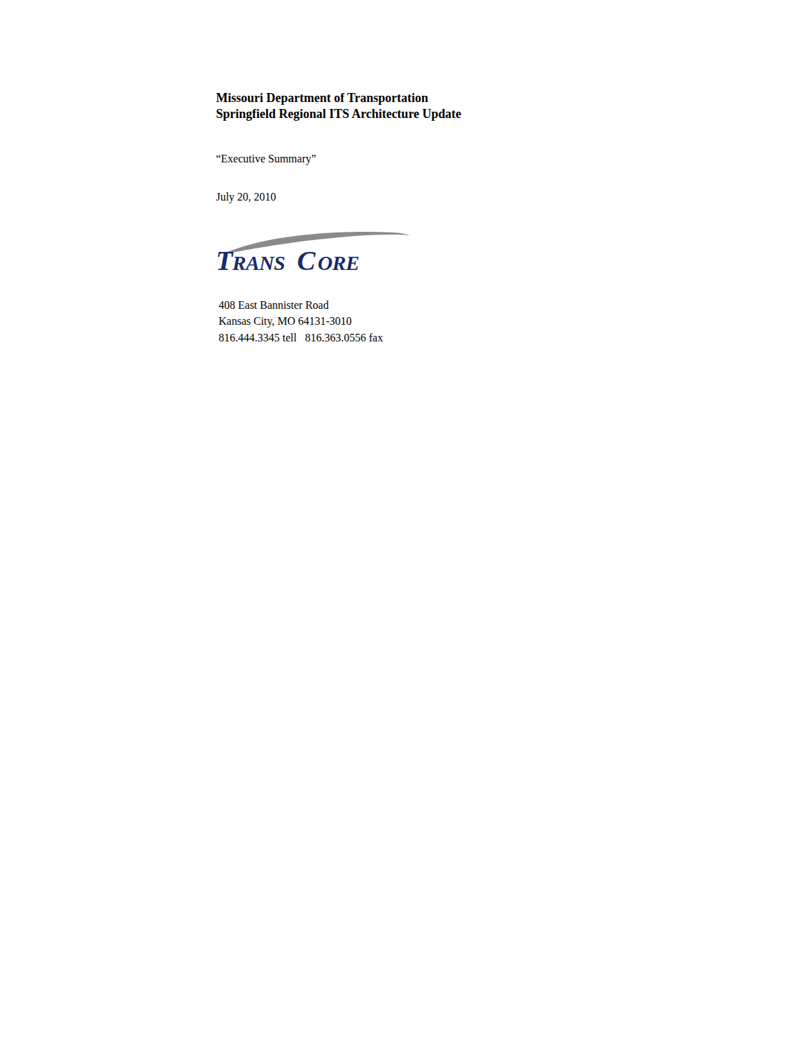Missouri Department of Transportation
Springfield Regional ITS Architecture Update
“Executive Summary”
July 20, 2010
T RANS C ORE
408 East Bannister Road
Kansas City, MO 64131-3010
816.444.3345 tell 816.363.0556 fax